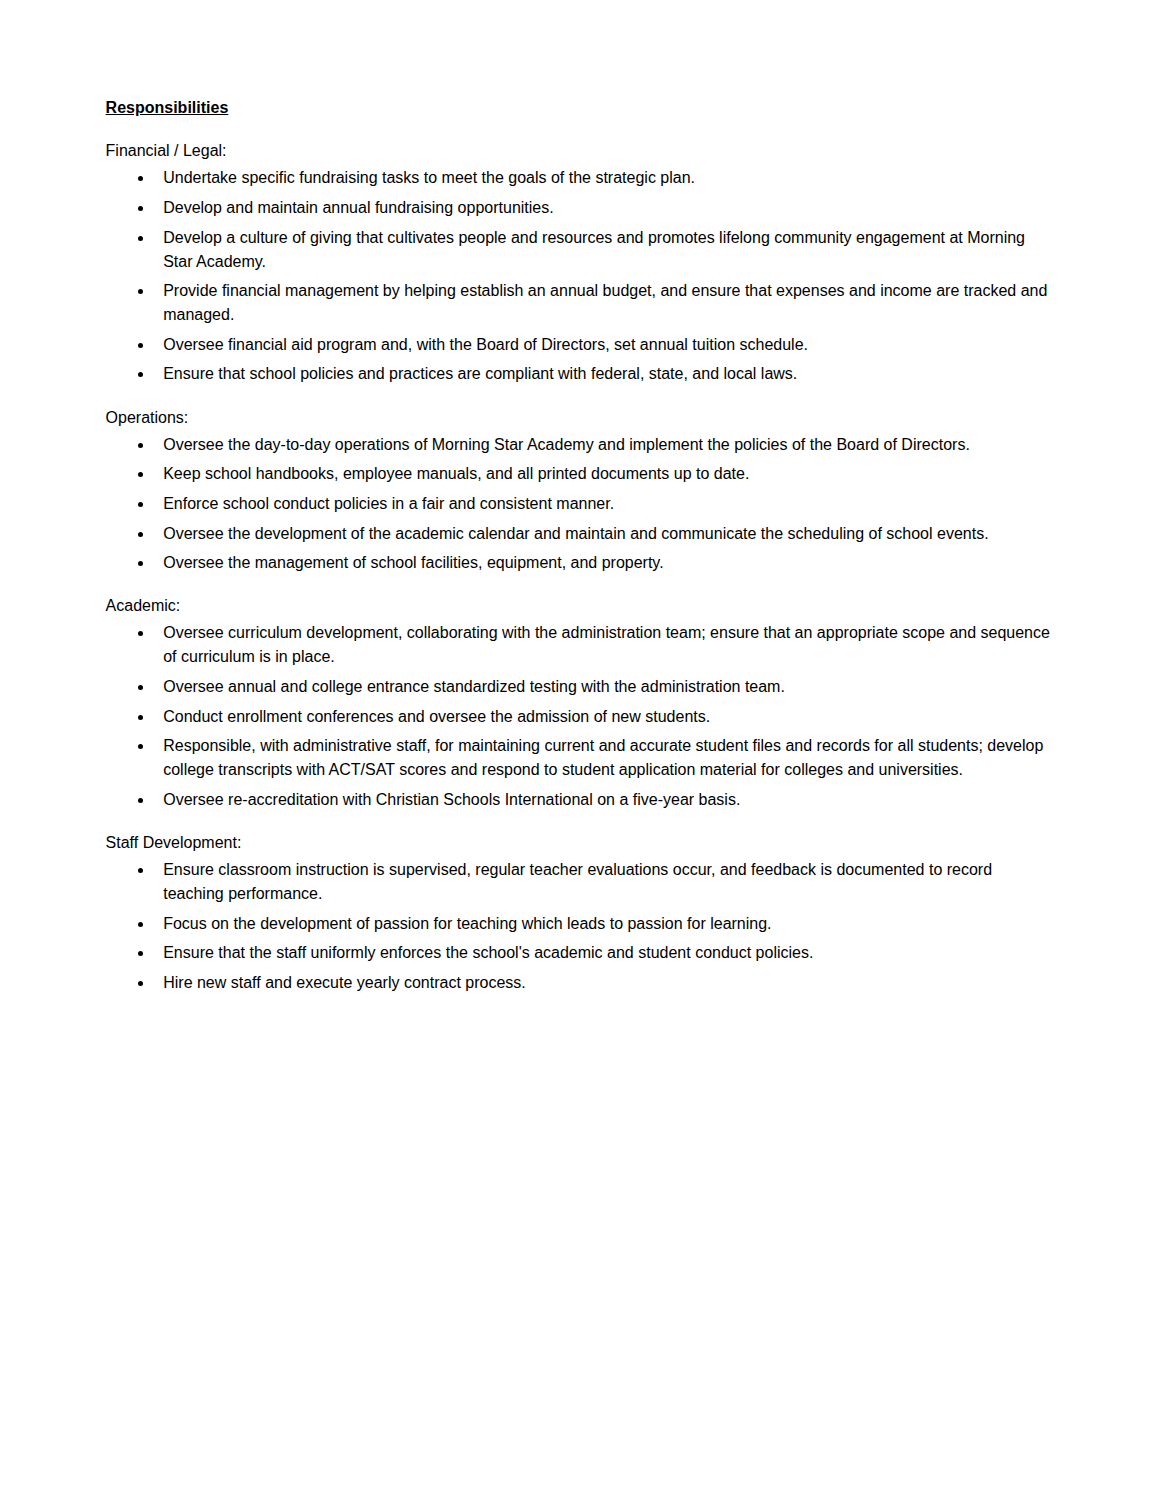Responsibilities
Financial / Legal:
Undertake specific fundraising tasks to meet the goals of the strategic plan.
Develop and maintain annual fundraising opportunities.
Develop a culture of giving that cultivates people and resources and promotes lifelong community engagement at Morning Star Academy.
Provide financial management by helping establish an annual budget, and ensure that expenses and income are tracked and managed.
Oversee financial aid program and, with the Board of Directors, set annual tuition schedule.
Ensure that school policies and practices are compliant with federal, state, and local laws.
Operations:
Oversee the day-to-day operations of Morning Star Academy and implement the policies of the Board of Directors.
Keep school handbooks, employee manuals, and all printed documents up to date.
Enforce school conduct policies in a fair and consistent manner.
Oversee the development of the academic calendar and maintain and communicate the scheduling of school events.
Oversee the management of school facilities, equipment, and property.
Academic:
Oversee curriculum development, collaborating with the administration team; ensure that an appropriate scope and sequence of curriculum is in place.
Oversee annual and college entrance standardized testing with the administration team.
Conduct enrollment conferences and oversee the admission of new students.
Responsible, with administrative staff, for maintaining current and accurate student files and records for all students; develop college transcripts with ACT/SAT scores and respond to student application material for colleges and universities.
Oversee re-accreditation with Christian Schools International on a five-year basis.
Staff Development:
Ensure classroom instruction is supervised, regular teacher evaluations occur, and feedback is documented to record teaching performance.
Focus on the development of passion for teaching which leads to passion for learning.
Ensure that the staff uniformly enforces the school's academic and student conduct policies.
Hire new staff and execute yearly contract process.